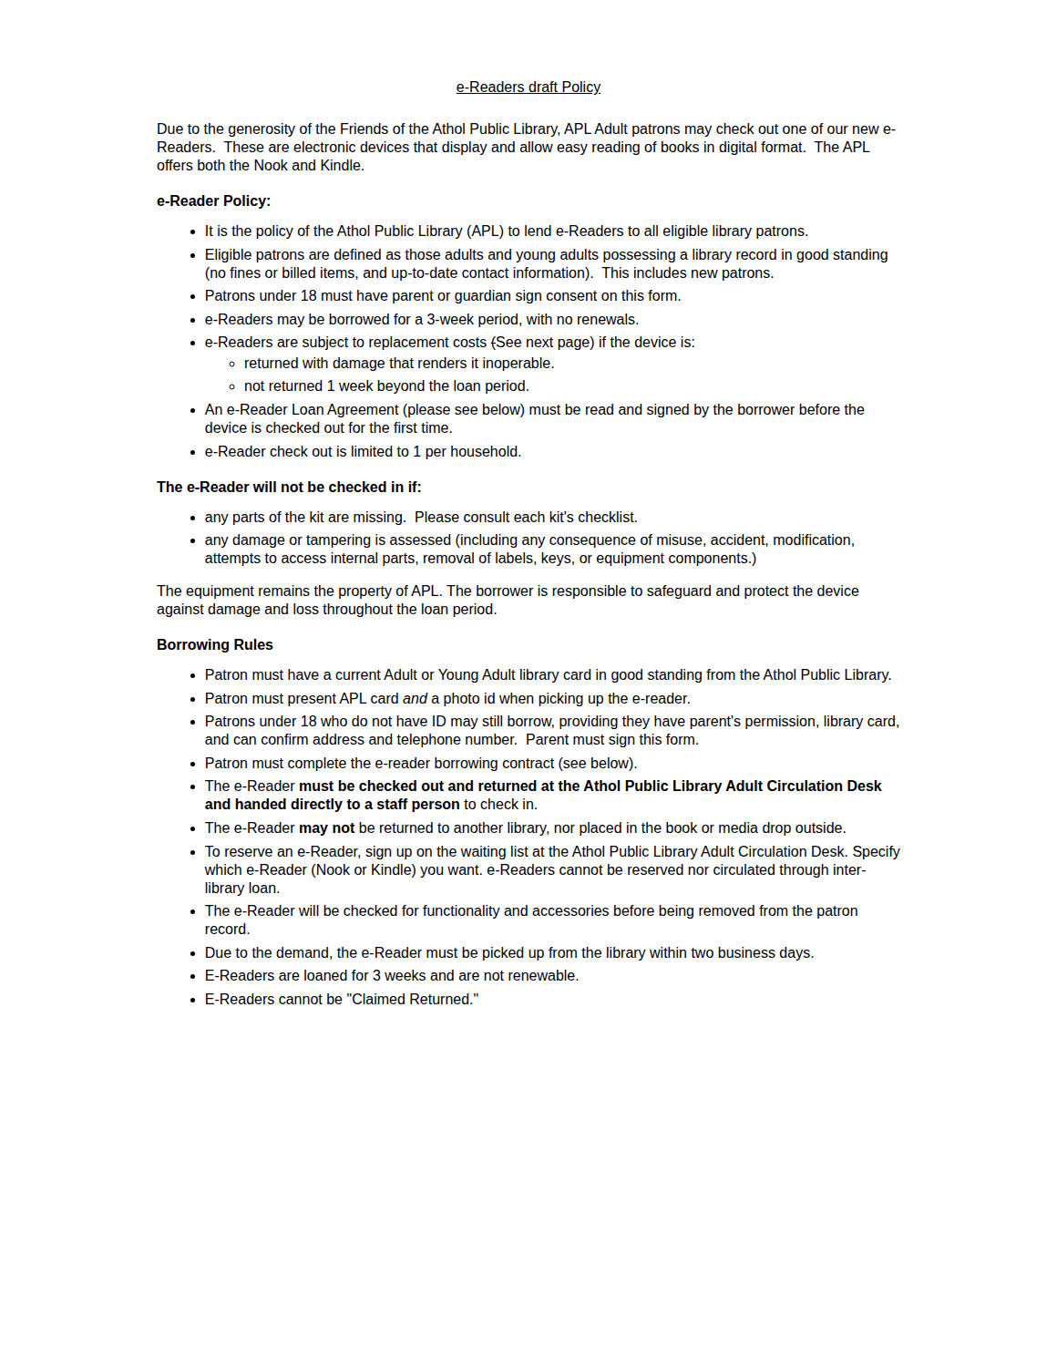e-Readers draft Policy
Due to the generosity of the Friends of the Athol Public Library, APL Adult patrons may check out one of our new e-Readers. These are electronic devices that display and allow easy reading of books in digital format. The APL offers both the Nook and Kindle.
e-Reader Policy:
It is the policy of the Athol Public Library (APL) to lend e-Readers to all eligible library patrons.
Eligible patrons are defined as those adults and young adults possessing a library record in good standing (no fines or billed items, and up-to-date contact information). This includes new patrons.
Patrons under 18 must have parent or guardian sign consent on this form.
e-Readers may be borrowed for a 3-week period, with no renewals.
e-Readers are subject to replacement costs (See next page) if the device is:
returned with damage that renders it inoperable.
not returned 1 week beyond the loan period.
An e-Reader Loan Agreement (please see below) must be read and signed by the borrower before the device is checked out for the first time.
e-Reader check out is limited to 1 per household.
The e-Reader will not be checked in if:
any parts of the kit are missing. Please consult each kit's checklist.
any damage or tampering is assessed (including any consequence of misuse, accident, modification, attempts to access internal parts, removal of labels, keys, or equipment components.)
The equipment remains the property of APL. The borrower is responsible to safeguard and protect the device against damage and loss throughout the loan period.
Borrowing Rules
Patron must have a current Adult or Young Adult library card in good standing from the Athol Public Library.
Patron must present APL card and a photo id when picking up the e-reader.
Patrons under 18 who do not have ID may still borrow, providing they have parent's permission, library card, and can confirm address and telephone number. Parent must sign this form.
Patron must complete the e-reader borrowing contract (see below).
The e-Reader must be checked out and returned at the Athol Public Library Adult Circulation Desk and handed directly to a staff person to check in.
The e-Reader may not be returned to another library, nor placed in the book or media drop outside.
To reserve an e-Reader, sign up on the waiting list at the Athol Public Library Adult Circulation Desk. Specify which e-Reader (Nook or Kindle) you want. e-Readers cannot be reserved nor circulated through inter-library loan.
The e-Reader will be checked for functionality and accessories before being removed from the patron record.
Due to the demand, the e-Reader must be picked up from the library within two business days.
E-Readers are loaned for 3 weeks and are not renewable.
E-Readers cannot be "Claimed Returned."